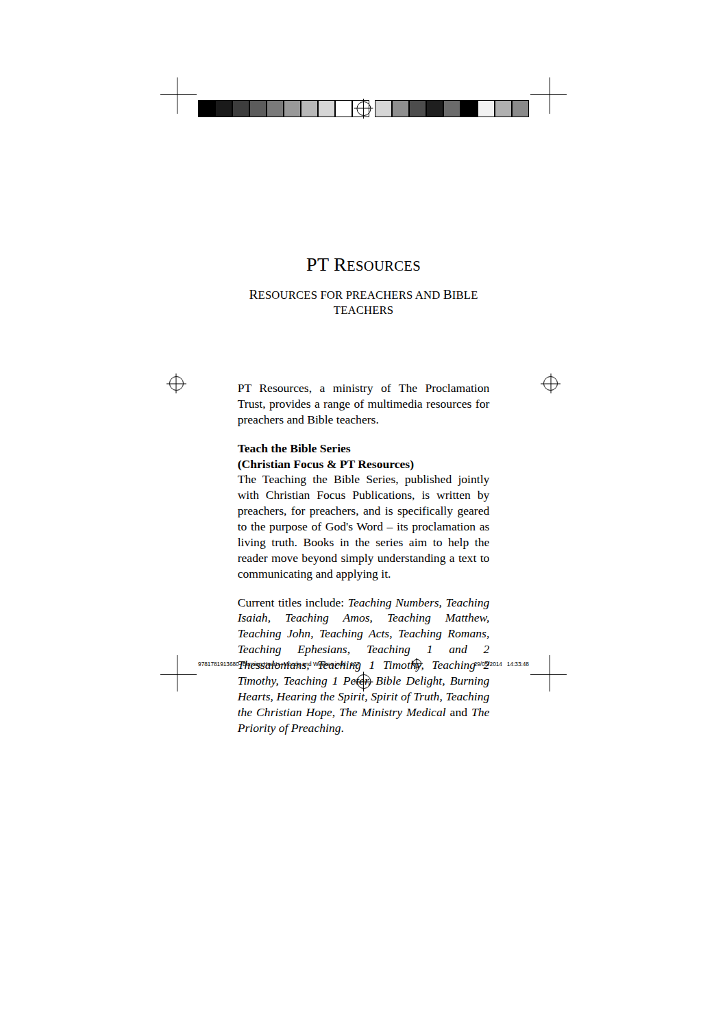PT RESOURCES
RESOURCES FOR PREACHERS AND BIBLE TEACHERS
PT Resources, a ministry of The Proclamation Trust, provides a range of multimedia resources for preachers and Bible teachers.
Teach the Bible Series
(Christian Focus & PT Resources)
The Teaching the Bible Series, published jointly with Christian Focus Publications, is written by preachers, for preachers, and is specifically geared to the purpose of God's Word – its proclamation as living truth. Books in the series aim to help the reader move beyond simply understanding a text to communicating and applying it.
Current titles include: Teaching Numbers, Teaching Isaiah, Teaching Amos, Teaching Matthew, Teaching John, Teaching Acts, Teaching Romans, Teaching Ephesians, Teaching 1 and 2 Thessalonians, Teaching 1 Timothy, Teaching 2 Timothy, Teaching 1 Peter, Bible Delight, Burning Hearts, Hearing the Spirit, Spirit of Truth, Teaching the Christian Hope, The Ministry Medical and The Priority of Preaching.
9781781913680- Burning Hearts- Moody and Weekes.indd 137 29/05/2014 14:33:48